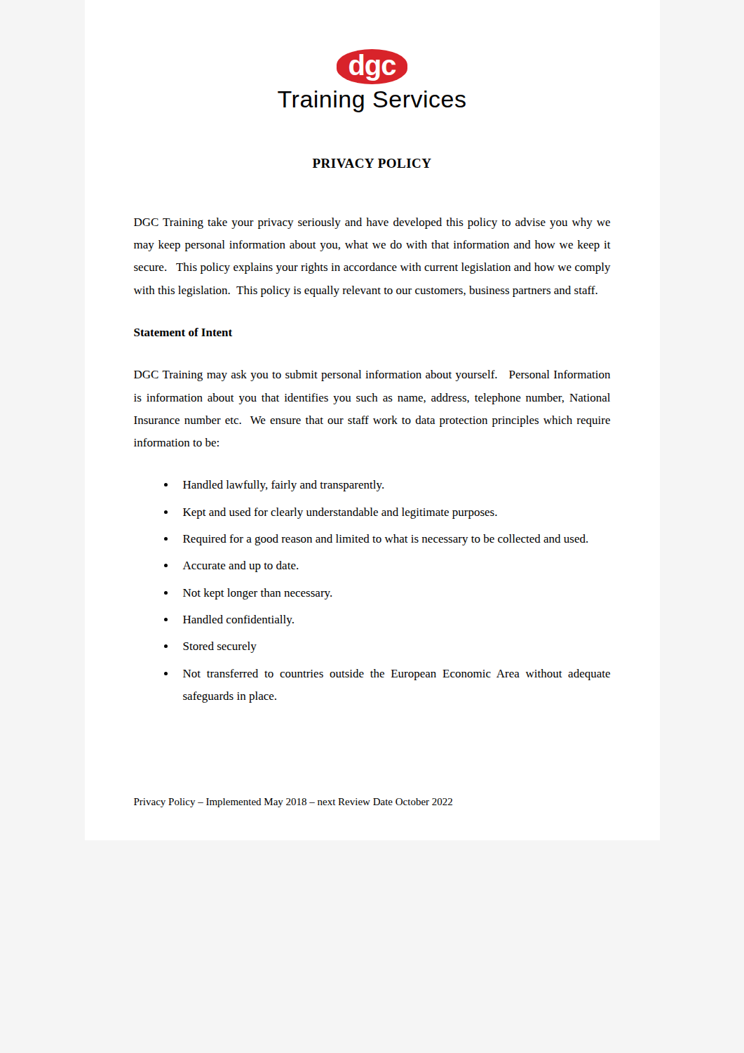dgc Training Services
PRIVACY POLICY
DGC Training take your privacy seriously and have developed this policy to advise you why we may keep personal information about you, what we do with that information and how we keep it secure. This policy explains your rights in accordance with current legislation and how we comply with this legislation. This policy is equally relevant to our customers, business partners and staff.
Statement of Intent
DGC Training may ask you to submit personal information about yourself. Personal Information is information about you that identifies you such as name, address, telephone number, National Insurance number etc. We ensure that our staff work to data protection principles which require information to be:
Handled lawfully, fairly and transparently.
Kept and used for clearly understandable and legitimate purposes.
Required for a good reason and limited to what is necessary to be collected and used.
Accurate and up to date.
Not kept longer than necessary.
Handled confidentially.
Stored securely
Not transferred to countries outside the European Economic Area without adequate safeguards in place.
Privacy Policy – Implemented May 2018 – next Review Date October 2022